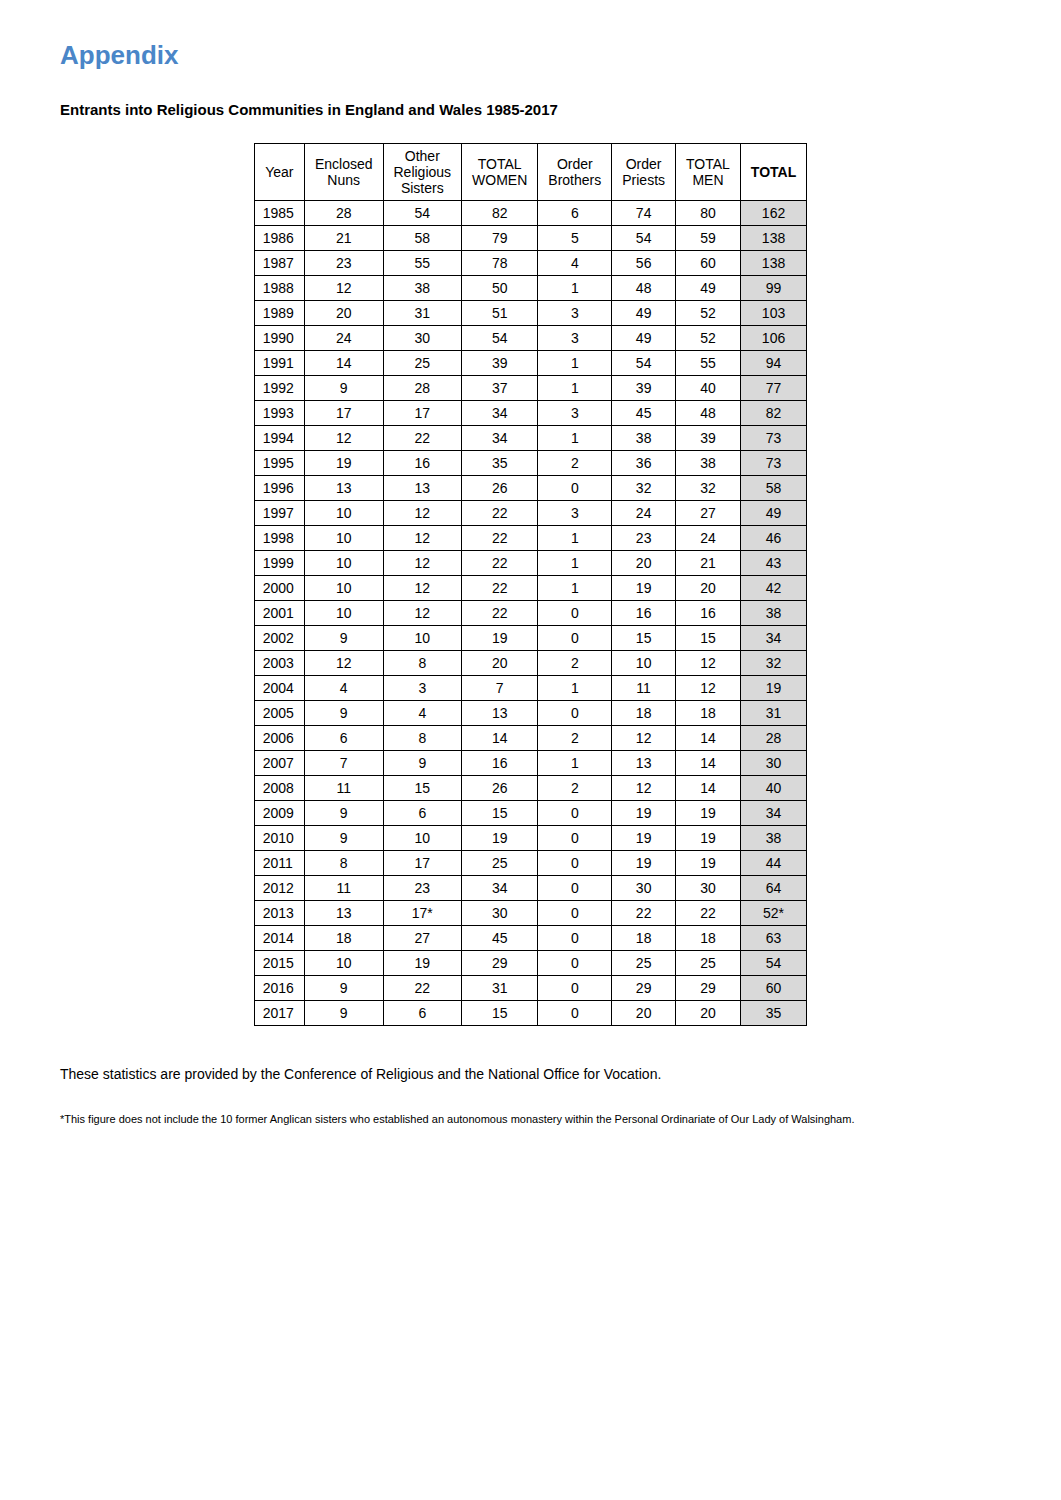Appendix
Entrants into Religious Communities in England and Wales 1985-2017
| Year | Enclosed Nuns | Other Religious Sisters | TOTAL WOMEN | Order Brothers | Order Priests | TOTAL MEN | TOTAL |
| --- | --- | --- | --- | --- | --- | --- | --- |
| 1985 | 28 | 54 | 82 | 6 | 74 | 80 | 162 |
| 1986 | 21 | 58 | 79 | 5 | 54 | 59 | 138 |
| 1987 | 23 | 55 | 78 | 4 | 56 | 60 | 138 |
| 1988 | 12 | 38 | 50 | 1 | 48 | 49 | 99 |
| 1989 | 20 | 31 | 51 | 3 | 49 | 52 | 103 |
| 1990 | 24 | 30 | 54 | 3 | 49 | 52 | 106 |
| 1991 | 14 | 25 | 39 | 1 | 54 | 55 | 94 |
| 1992 | 9 | 28 | 37 | 1 | 39 | 40 | 77 |
| 1993 | 17 | 17 | 34 | 3 | 45 | 48 | 82 |
| 1994 | 12 | 22 | 34 | 1 | 38 | 39 | 73 |
| 1995 | 19 | 16 | 35 | 2 | 36 | 38 | 73 |
| 1996 | 13 | 13 | 26 | 0 | 32 | 32 | 58 |
| 1997 | 10 | 12 | 22 | 3 | 24 | 27 | 49 |
| 1998 | 10 | 12 | 22 | 1 | 23 | 24 | 46 |
| 1999 | 10 | 12 | 22 | 1 | 20 | 21 | 43 |
| 2000 | 10 | 12 | 22 | 1 | 19 | 20 | 42 |
| 2001 | 10 | 12 | 22 | 0 | 16 | 16 | 38 |
| 2002 | 9 | 10 | 19 | 0 | 15 | 15 | 34 |
| 2003 | 12 | 8 | 20 | 2 | 10 | 12 | 32 |
| 2004 | 4 | 3 | 7 | 1 | 11 | 12 | 19 |
| 2005 | 9 | 4 | 13 | 0 | 18 | 18 | 31 |
| 2006 | 6 | 8 | 14 | 2 | 12 | 14 | 28 |
| 2007 | 7 | 9 | 16 | 1 | 13 | 14 | 30 |
| 2008 | 11 | 15 | 26 | 2 | 12 | 14 | 40 |
| 2009 | 9 | 6 | 15 | 0 | 19 | 19 | 34 |
| 2010 | 9 | 10 | 19 | 0 | 19 | 19 | 38 |
| 2011 | 8 | 17 | 25 | 0 | 19 | 19 | 44 |
| 2012 | 11 | 23 | 34 | 0 | 30 | 30 | 64 |
| 2013 | 13 | 17* | 30 | 0 | 22 | 22 | 52* |
| 2014 | 18 | 27 | 45 | 0 | 18 | 18 | 63 |
| 2015 | 10 | 19 | 29 | 0 | 25 | 25 | 54 |
| 2016 | 9 | 22 | 31 | 0 | 29 | 29 | 60 |
| 2017 | 9 | 6 | 15 | 0 | 20 | 20 | 35 |
These statistics are provided by the Conference of Religious and the National Office for Vocation.
*This figure does not include the 10 former Anglican sisters who established an autonomous monastery within the Personal Ordinariate of Our Lady of Walsingham.